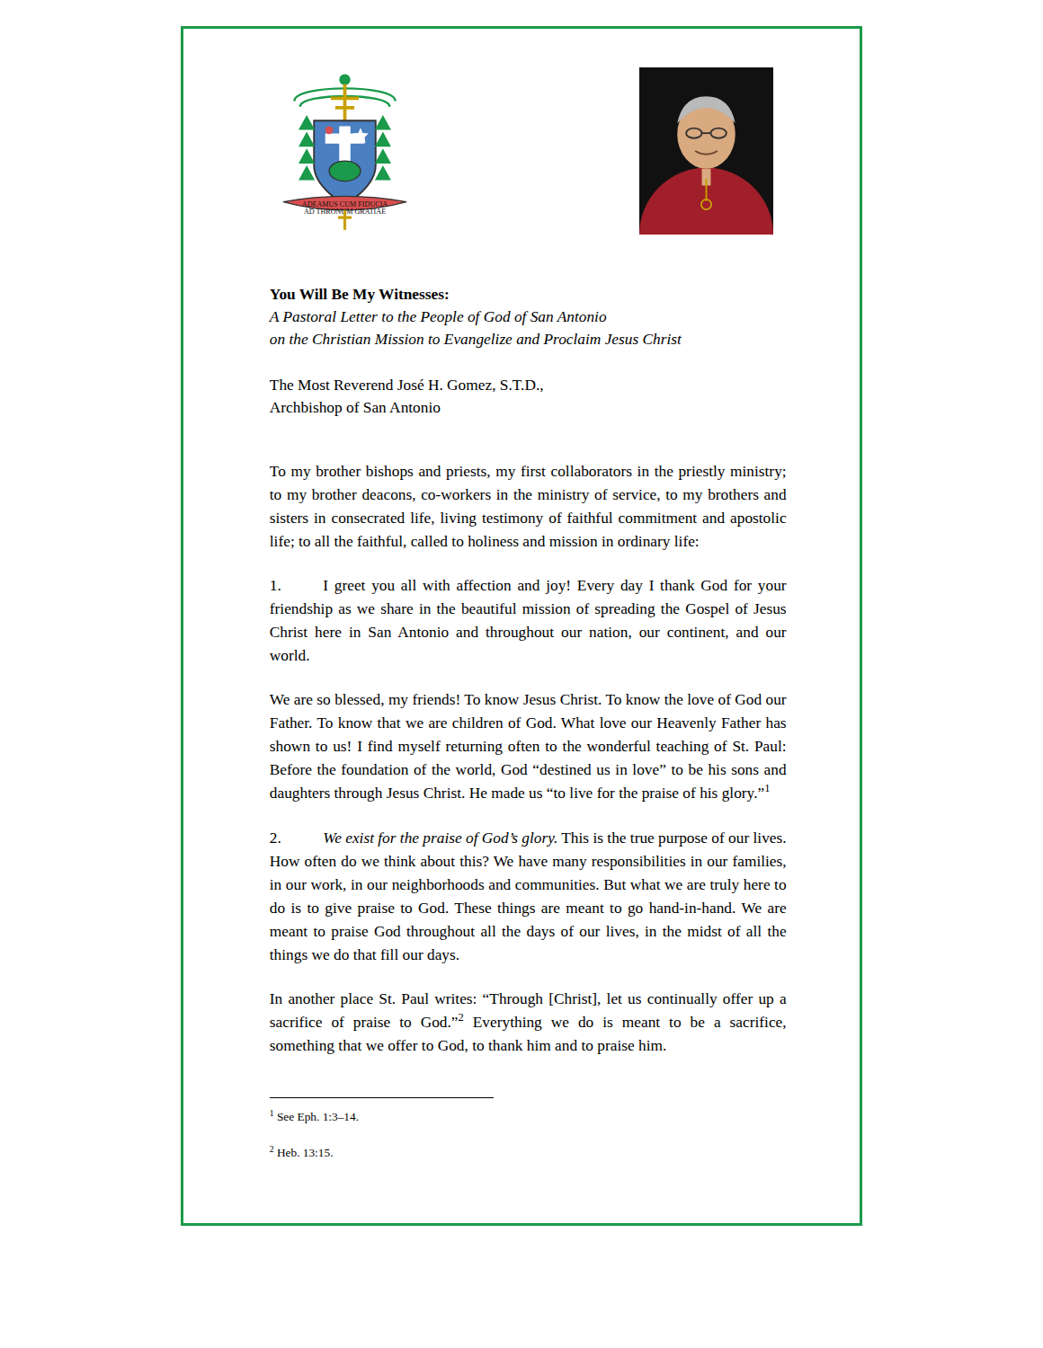You Will Be My Witnesses:
A Pastoral Letter to the People of God of San Antonio
on the Christian Mission to Evangelize and Proclaim Jesus Christ
The Most Reverend José H. Gomez, S.T.D.,
Archbishop of San Antonio
To my brother bishops and priests, my first collaborators in the priestly ministry; to my brother deacons, co-workers in the ministry of service, to my brothers and sisters in consecrated life, living testimony of faithful commitment and apostolic life; to all the faithful, called to holiness and mission in ordinary life:
1. I greet you all with affection and joy! Every day I thank God for your friendship as we share in the beautiful mission of spreading the Gospel of Jesus Christ here in San Antonio and throughout our nation, our continent, and our world.
We are so blessed, my friends! To know Jesus Christ. To know the love of God our Father. To know that we are children of God. What love our Heavenly Father has shown to us! I find myself returning often to the wonderful teaching of St. Paul: Before the foundation of the world, God “destined us in love” to be his sons and daughters through Jesus Christ. He made us “to live for the praise of his glory.”1
2. We exist for the praise of God’s glory. This is the true purpose of our lives. How often do we think about this? We have many responsibilities in our families, in our work, in our neighborhoods and communities. But what we are truly here to do is to give praise to God. These things are meant to go hand-in-hand. We are meant to praise God throughout all the days of our lives, in the midst of all the things we do that fill our days.
In another place St. Paul writes: “Through [Christ], let us continually offer up a sacrifice of praise to God.”2 Everything we do is meant to be a sacrifice, something that we offer to God, to thank him and to praise him.
1 See Eph. 1:3–14.
2 Heb. 13:15.